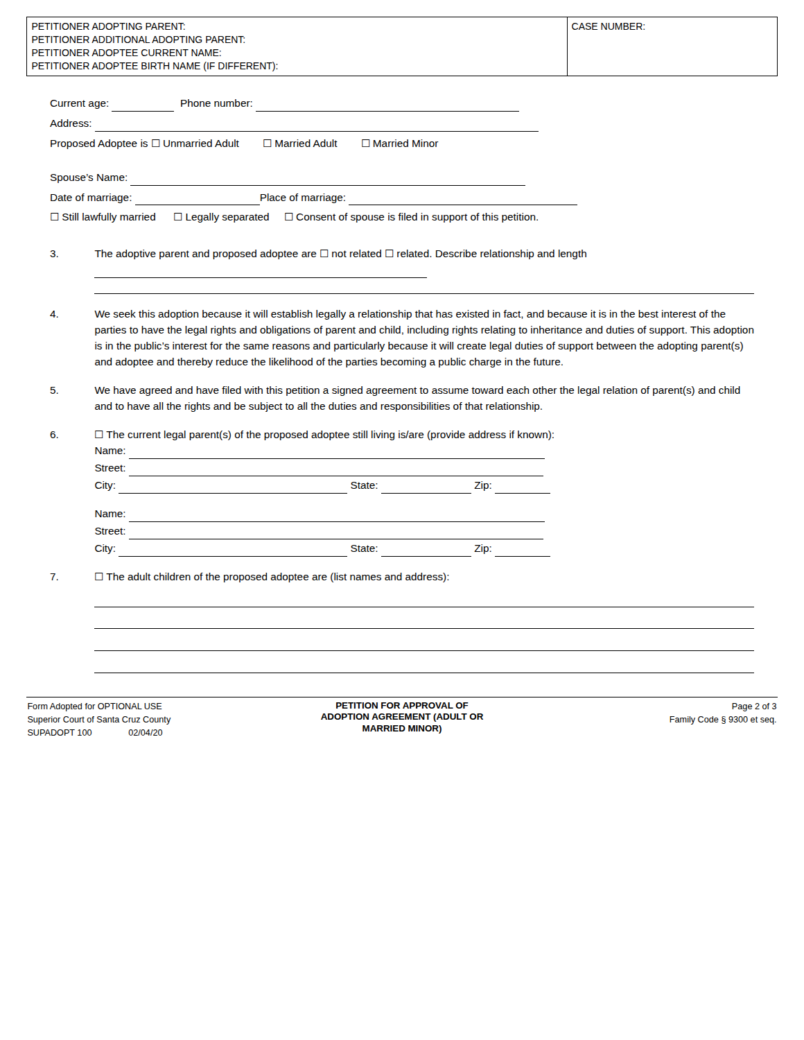| PETITIONER ADOPTING PARENT: PETITIONER ADDITIONAL ADOPTING PARENT: PETITIONER ADOPTEE CURRENT NAME: PETITIONER ADOPTEE BIRTH NAME (IF DIFFERENT): | CASE NUMBER: |
Current age: Phone number:
Address:
Proposed Adoptee is ☐ Unmarried Adult ☐ Married Adult ☐ Married Minor
Spouse’s Name:
Date of marriage: Place of marriage:
☐ Still lawfully married ☐ Legally separated ☐ Consent of spouse is filed in support of this petition.
3. The adoptive parent and proposed adoptee are ☐ not related ☐ related. Describe relationship and length
4. We seek this adoption because it will establish legally a relationship that has existed in fact, and because it is in the best interest of the parties to have the legal rights and obligations of parent and child, including rights relating to inheritance and duties of support. This adoption is in the public’s interest for the same reasons and particularly because it will create legal duties of support between the adopting parent(s) and adoptee and thereby reduce the likelihood of the parties becoming a public charge in the future.
5. We have agreed and have filed with this petition a signed agreement to assume toward each other the legal relation of parent(s) and child and to have all the rights and be subject to all the duties and responsibilities of that relationship.
6. ☐ The current legal parent(s) of the proposed adoptee still living is/are (provide address if known):
Name:
Street:
City: State: Zip:
Name:
Street:
City: State: Zip:
7. ☐ The adult children of the proposed adoptee are (list names and address):
| Form Adopted for OPTIONAL USE Superior Court of Santa Cruz County SUPADOPT 100 02/04/20 | PETITION FOR APPROVAL OF ADOPTION AGREEMENT (ADULT OR MARRIED MINOR) | Page 2 of 3 Family Code § 9300 et seq. |